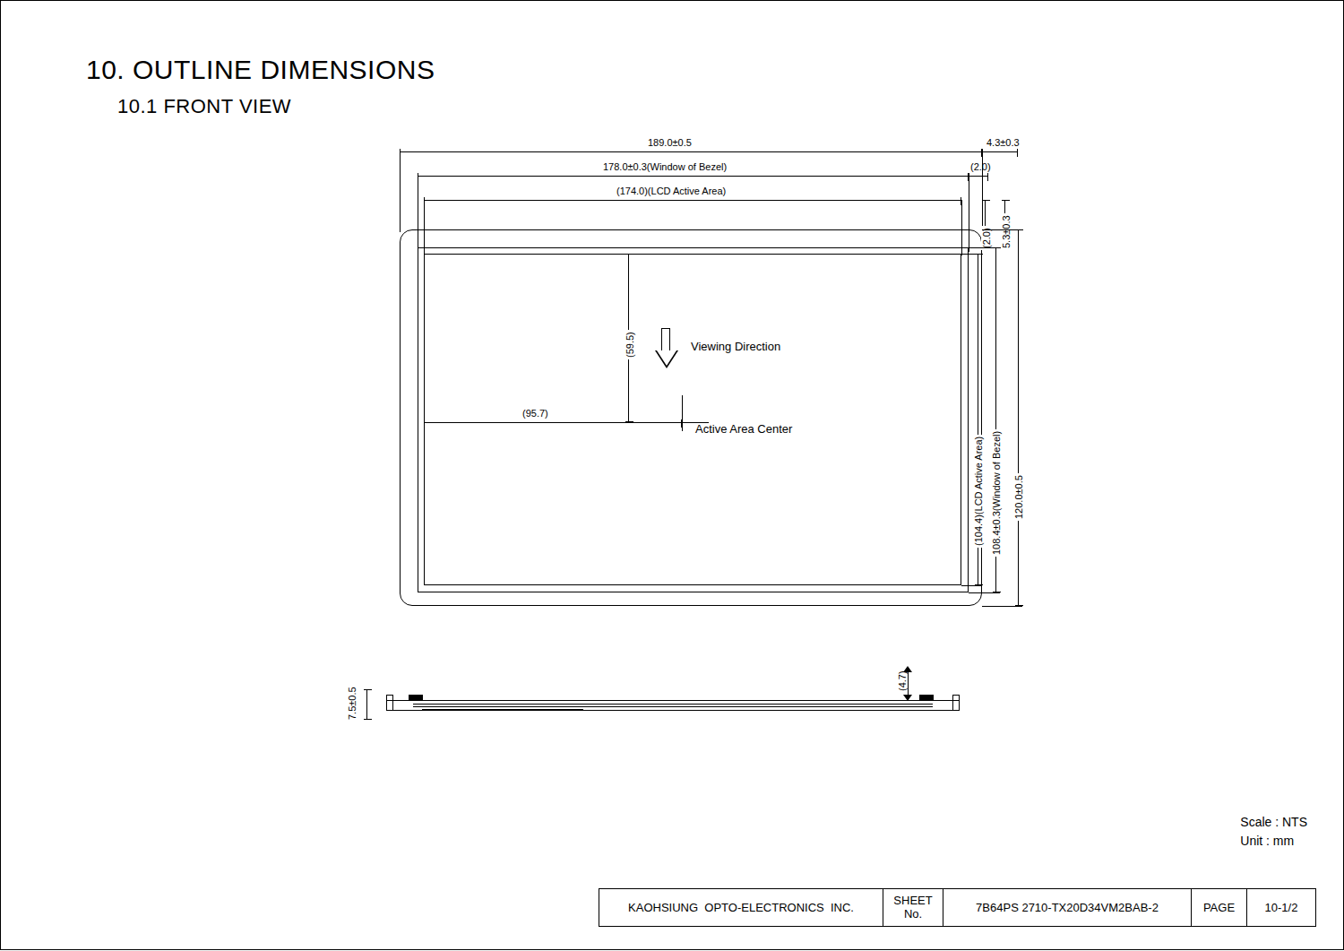10. OUTLINE DIMENSIONS
10.1 FRONT VIEW
189.0±0.5
178.0±0.3(Window of Bezel)
(174.0)(LCD Active Area)
4.3±0.3
(2.0)
120.0±0.5
108.4±0.3(Window of Bezel)
(104.4)(LCD Active Area)
5.3±0.3
(2.0)
Viewing Direction
(59.5)
(95.7)
Active Area Center
7.5±0.5
(4.7)
Scale : NTS
Unit : mm
| KAOHSIUNG OPTO-ELECTRONICS INC. | SHEET No. | 7B64PS 2710-TX20D34VM2BAB-2 | PAGE | 10-1/2 |